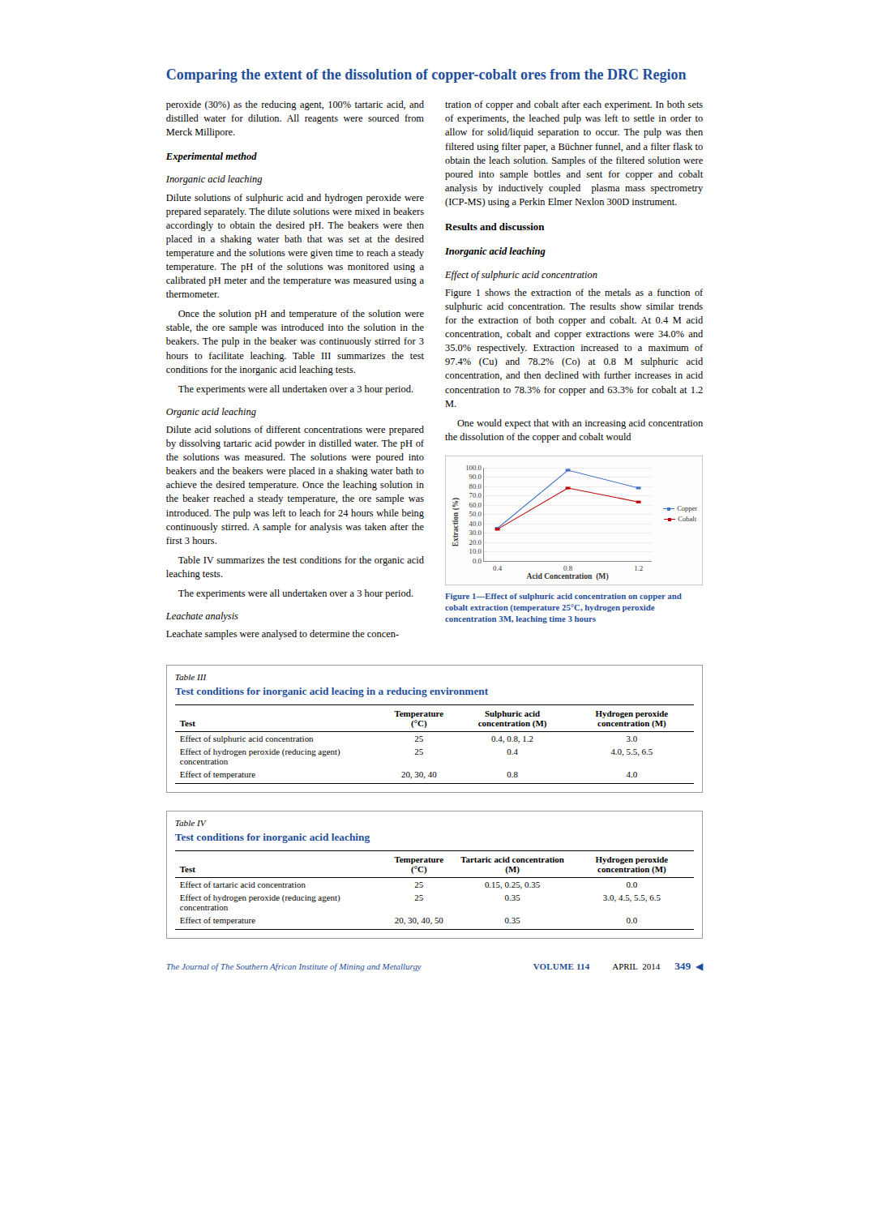Comparing the extent of the dissolution of copper-cobalt ores from the DRC Region
peroxide (30%) as the reducing agent, 100% tartaric acid, and distilled water for dilution. All reagents were sourced from Merck Millipore.
Experimental method
Inorganic acid leaching
Dilute solutions of sulphuric acid and hydrogen peroxide were prepared separately. The dilute solutions were mixed in beakers accordingly to obtain the desired pH. The beakers were then placed in a shaking water bath that was set at the desired temperature and the solutions were given time to reach a steady temperature. The pH of the solutions was monitored using a calibrated pH meter and the temperature was measured using a thermometer.
Once the solution pH and temperature of the solution were stable, the ore sample was introduced into the solution in the beakers. The pulp in the beaker was continuously stirred for 3 hours to facilitate leaching. Table III summarizes the test conditions for the inorganic acid leaching tests.
The experiments were all undertaken over a 3 hour period.
Organic acid leaching
Dilute acid solutions of different concentrations were prepared by dissolving tartaric acid powder in distilled water. The pH of the solutions was measured. The solutions were poured into beakers and the beakers were placed in a shaking water bath to achieve the desired temperature. Once the leaching solution in the beaker reached a steady temperature, the ore sample was introduced. The pulp was left to leach for 24 hours while being continuously stirred. A sample for analysis was taken after the first 3 hours.
Table IV summarizes the test conditions for the organic acid leaching tests.
The experiments were all undertaken over a 3 hour period.
Leachate analysis
Leachate samples were analysed to determine the concen-
tration of copper and cobalt after each experiment. In both sets of experiments, the leached pulp was left to settle in order to allow for solid/liquid separation to occur. The pulp was then filtered using filter paper, a Büchner funnel, and a filter flask to obtain the leach solution. Samples of the filtered solution were poured into sample bottles and sent for copper and cobalt analysis by inductively coupled plasma mass spectrometry (ICP-MS) using a Perkin Elmer Nexlon 300D instrument.
Results and discussion
Inorganic acid leaching
Effect of sulphuric acid concentration
Figure 1 shows the extraction of the metals as a function of sulphuric acid concentration. The results show similar trends for the extraction of both copper and cobalt. At 0.4 M acid concentration, cobalt and copper extractions were 34.0% and 35.0% respectively. Extraction increased to a maximum of 97.4% (Cu) and 78.2% (Co) at 0.8 M sulphuric acid concentration, and then declined with further increases in acid concentration to 78.3% for copper and 63.3% for cobalt at 1.2 M.
One would expect that with an increasing acid concentration the dissolution of the copper and cobalt would
Extraction (%)
100.0 90.0 80.0 70.0 60.0 50.0 40.0 30.0 20.0 10.0 0.0 0.4 0.8 1.2
Copper
Cobalt
Acid Concentration (M)
Figure 1—Effect of sulphuric acid concentration on copper and cobalt extraction (temperature 25°C, hydrogen peroxide concentration 3M, leaching time 3 hours
Table III
Test conditions for inorganic acid leacing in a reducing environment
| Test | Temperature (°C) | Sulphuric acid concentration (M) | Hydrogen peroxide concentration (M) |
| --- | --- | --- | --- |
| Effect of sulphuric acid concentration | 25 | 0.4, 0.8, 1.2 | 3.0 |
| Effect of hydrogen peroxide (reducing agent) concentration | 25 | 0.4 | 4.0, 5.5, 6.5 |
| Effect of temperature | 20, 30, 40 | 0.8 | 4.0 |
Table IV
Test conditions for inorganic acid leaching
| Test | Temperature (°C) | Tartaric acid concentration (M) | Hydrogen peroxide concentration (M) |
| --- | --- | --- | --- |
| Effect of tartaric acid concentration | 25 | 0.15, 0.25, 0.35 | 0.0 |
| Effect of hydrogen peroxide (reducing agent) concentration | 25 | 0.35 | 3.0, 4.5, 5.5, 6.5 |
| Effect of temperature | 20, 30, 40, 50 | 0.35 | 0.0 |
The Journal of The Southern African Institute of Mining and Metallurgy
VOLUME 114
APRIL 2014
349
◀